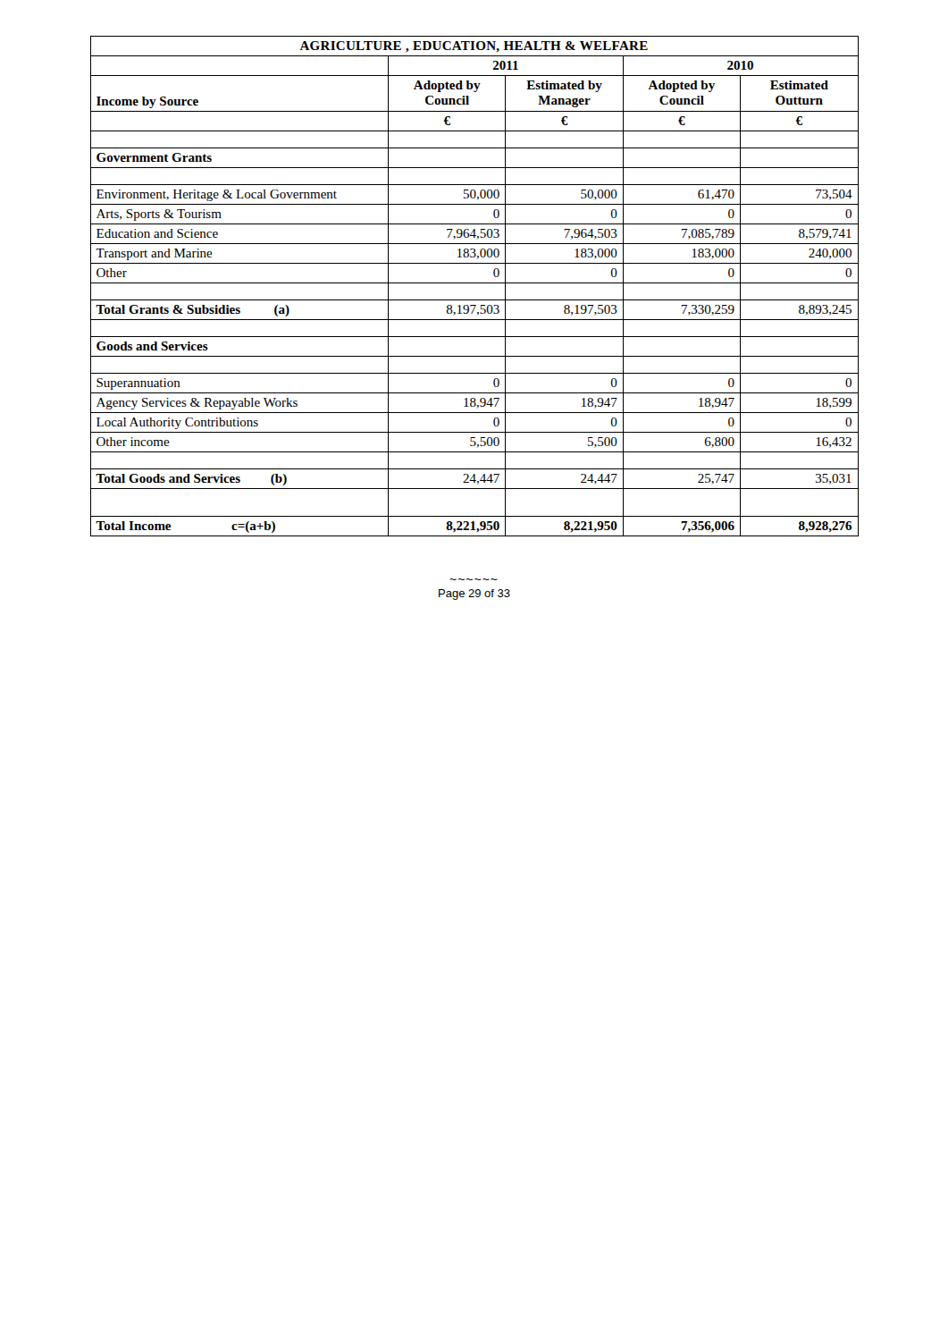| AGRICULTURE , EDUCATION, HEALTH & WELFARE |
| | 2011 | 2010 |
| Income by Source | Adopted by Council | Estimated by Manager | Adopted by Council | Estimated Outturn |
| | € | € | € | € |
| Government Grants | | | | |
| Environment, Heritage & Local Government | 50,000 | 50,000 | 61,470 | 73,504 |
| Arts, Sports & Tourism | 0 | 0 | 0 | 0 |
| Education and Science | 7,964,503 | 7,964,503 | 7,085,789 | 8,579,741 |
| Transport and Marine | 183,000 | 183,000 | 183,000 | 240,000 |
| Other | 0 | 0 | 0 | 0 |
| Total Grants & Subsidies (a) | 8,197,503 | 8,197,503 | 7,330,259 | 8,893,245 |
| Goods and Services | | | | |
| Superannuation | 0 | 0 | 0 | 0 |
| Agency Services & Repayable Works | 18,947 | 18,947 | 18,947 | 18,599 |
| Local Authority Contributions | 0 | 0 | 0 | 0 |
| Other income | 5,500 | 5,500 | 6,800 | 16,432 |
| Total Goods and Services (b) | 24,447 | 24,447 | 25,747 | 35,031 |
| Total Income c=(a+b) | 8,221,950 | 8,221,950 | 7,356,006 | 8,928,276 |
~~~~~~
Page 29 of 33